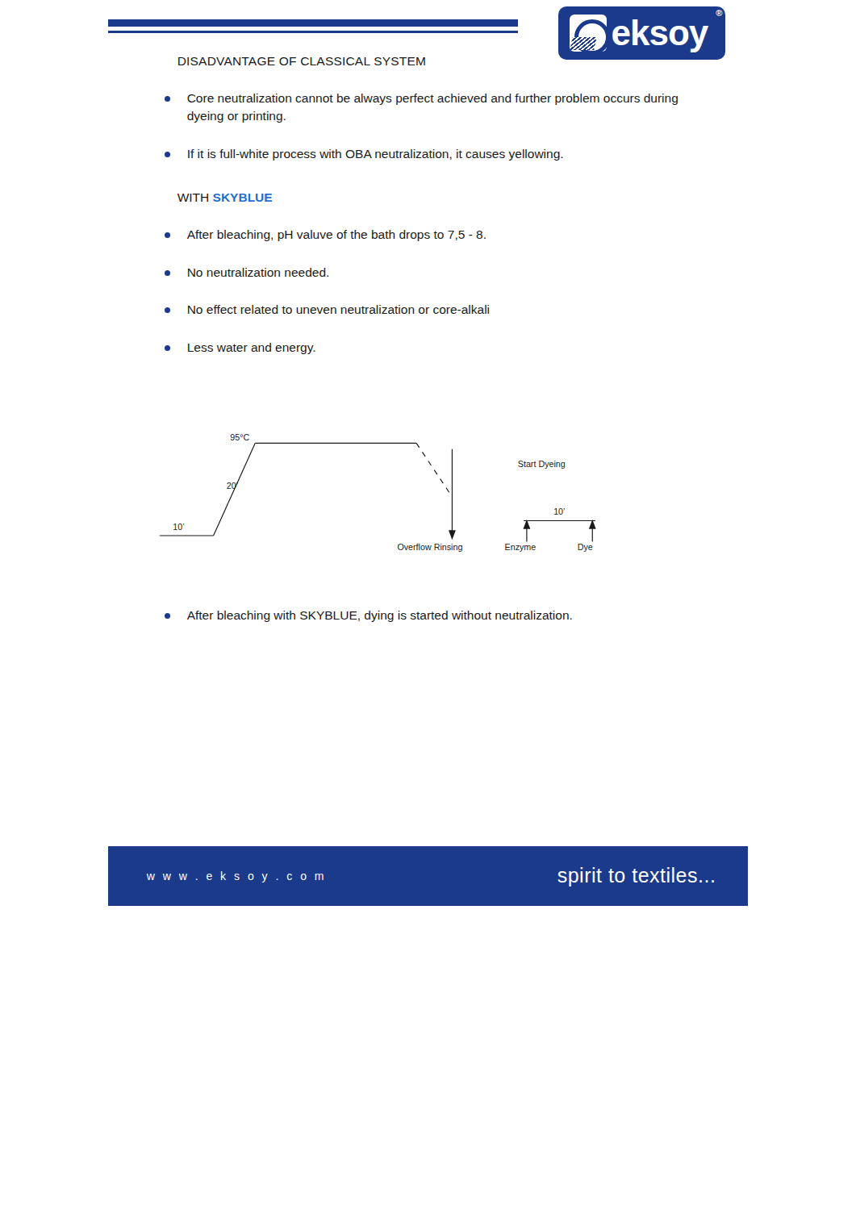® eksoy
DISADVANTAGE OF CLASSICAL SYSTEM
Core neutralization cannot be always perfect achieved and further problem occurs during dyeing or printing.
If it is full-white process with OBA neutralization, it causes yellowing.
WITH SKYBLUE
After bleaching, pH valuve of the bath drops to 7,5 - 8.
No neutralization needed.
No effect related to uneven neutralization or core-alkali
Less water and energy.
95°C 20’ 10’ 10’ Start Dyeing Overflow Rinsing Enzyme Dye
After bleaching with SKYBLUE, dying is started without neutralization.
w w w . e k s o y . c o m
spirit to textiles...